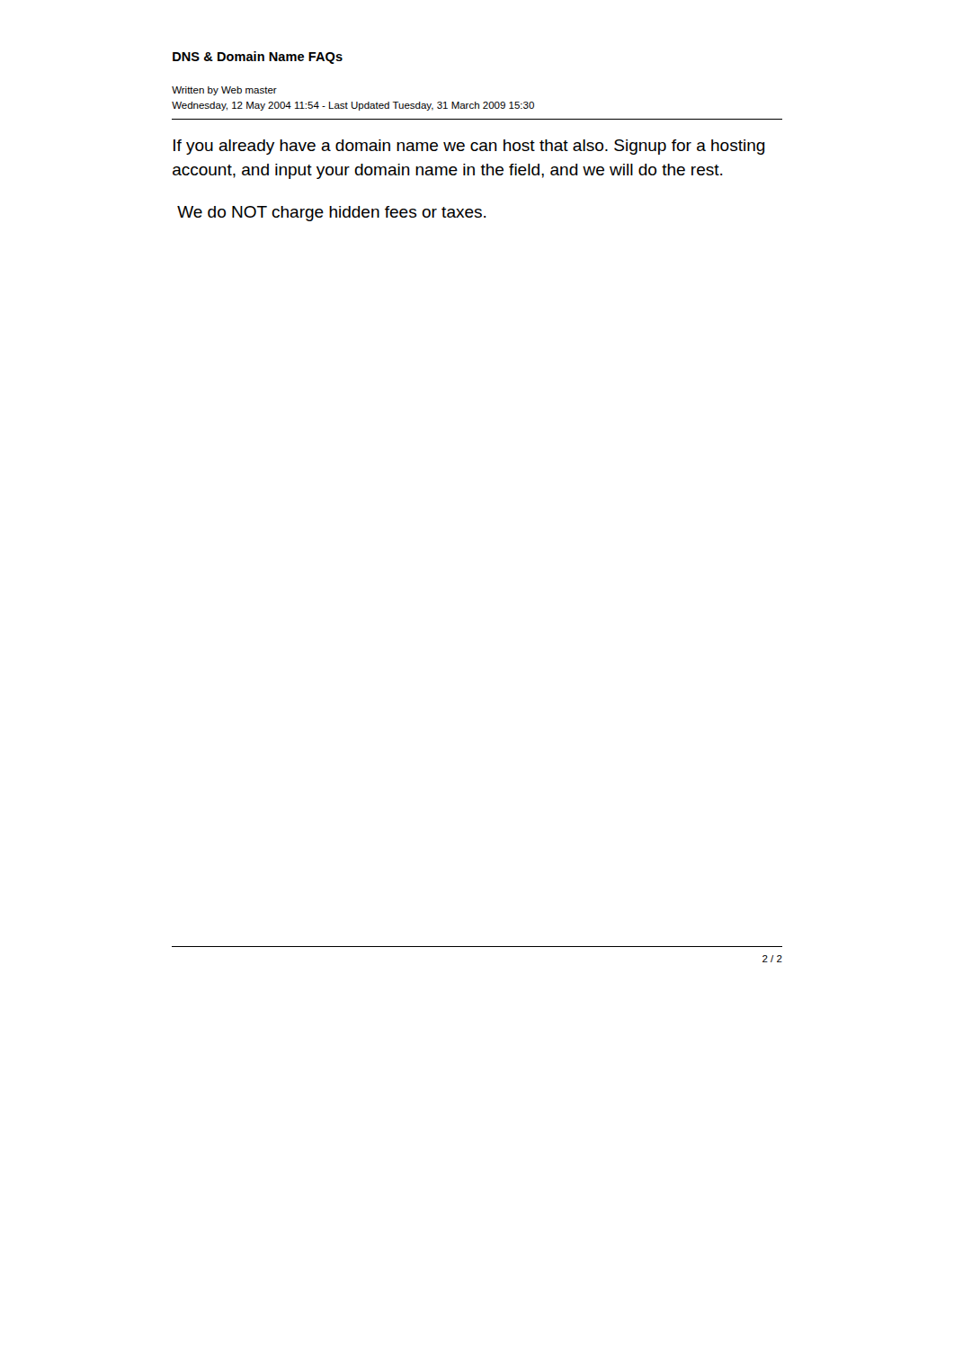DNS & Domain Name FAQs
Written by Web master
Wednesday, 12 May 2004 11:54 - Last Updated Tuesday, 31 March 2009 15:30
If you already have a domain name we can host that also. Signup for a hosting account, and input your domain name in the field, and we will do the rest.
We do NOT charge hidden fees or taxes.
2 / 2